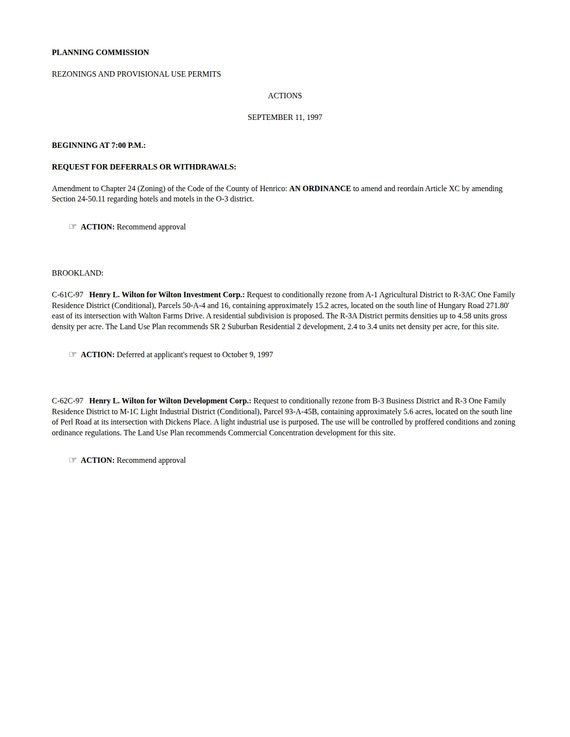PLANNING COMMISSION
REZONINGS AND PROVISIONAL USE PERMITS
ACTIONS
SEPTEMBER 11, 1997
BEGINNING AT 7:00 P.M.:
REQUEST FOR DEFERRALS OR WITHDRAWALS:
Amendment to Chapter 24 (Zoning) of the Code of the County of Henrico: AN ORDINANCE to amend and reordain Article XC by amending Section 24-50.11 regarding hotels and motels in the O-3 district.
☞ACTION: Recommend approval
BROOKLAND:
C-61C-97 Henry L. Wilton for Wilton Investment Corp.: Request to conditionally rezone from A-1 Agricultural District to R-3AC One Family Residence District (Conditional), Parcels 50-A-4 and 16, containing approximately 15.2 acres, located on the south line of Hungary Road 271.80' east of its intersection with Walton Farms Drive. A residential subdivision is proposed. The R-3A District permits densities up to 4.58 units gross density per acre. The Land Use Plan recommends SR 2 Suburban Residential 2 development, 2.4 to 3.4 units net density per acre, for this site.
☞ACTION: Deferred at applicant's request to October 9, 1997
C-62C-97 Henry L. Wilton for Wilton Development Corp.: Request to conditionally rezone from B-3 Business District and R-3 One Family Residence District to M-1C Light Industrial District (Conditional), Parcel 93-A-45B, containing approximately 5.6 acres, located on the south line of Perl Road at its intersection with Dickens Place. A light industrial use is purposed. The use will be controlled by proffered conditions and zoning ordinance regulations. The Land Use Plan recommends Commercial Concentration development for this site.
☞ACTION: Recommend approval